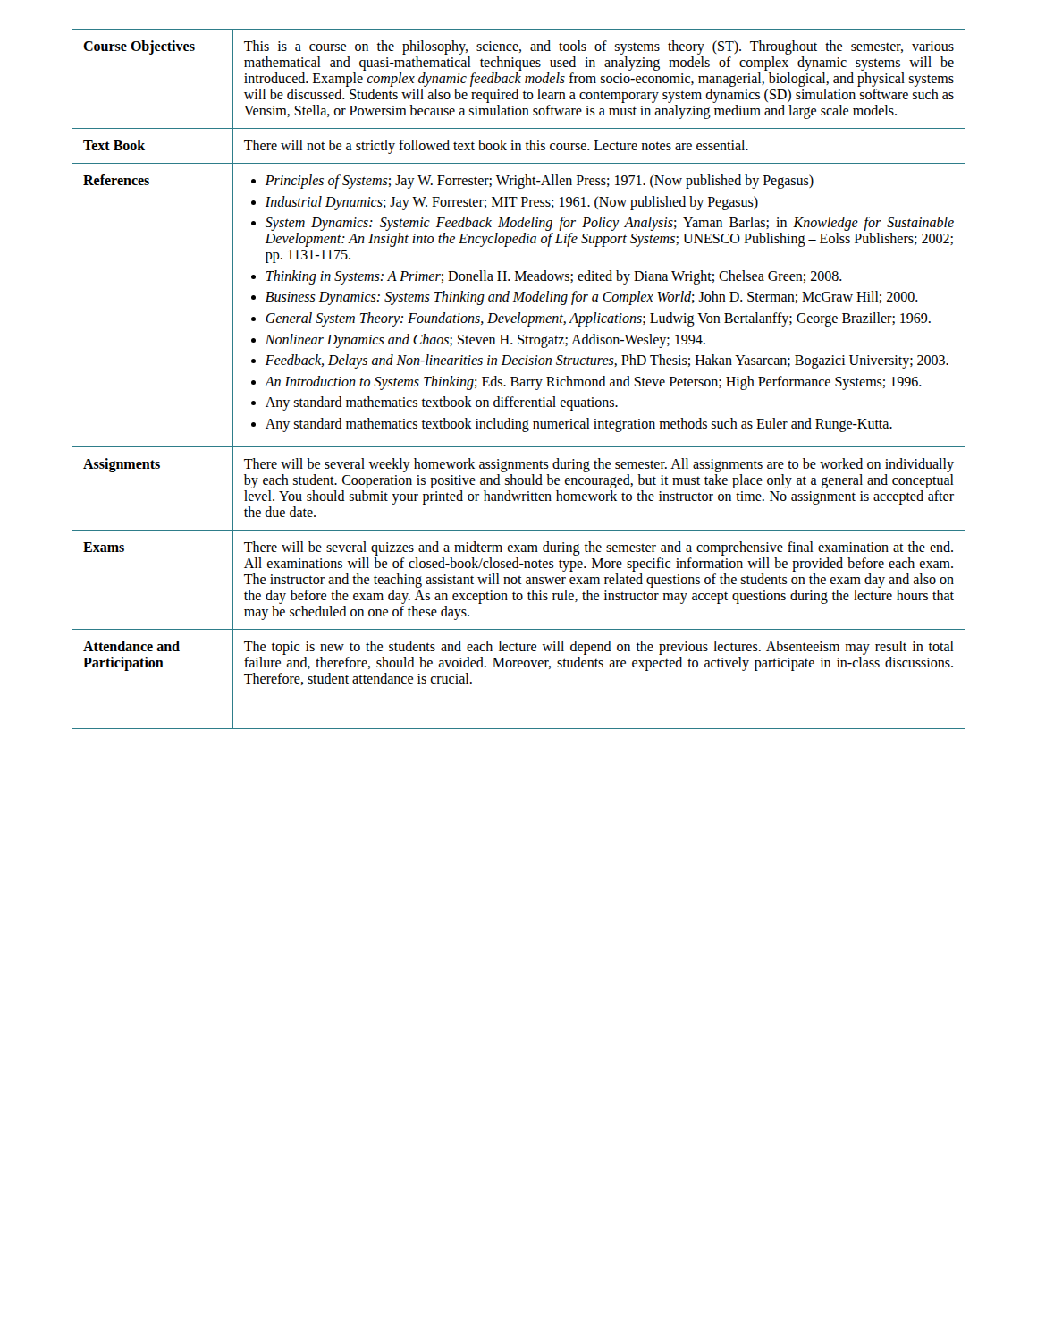| Course Objectives | This is a course on the philosophy, science, and tools of systems theory (ST). Throughout the semester, various mathematical and quasi-mathematical techniques used in analyzing models of complex dynamic systems will be introduced. Example complex dynamic feedback models from socio-economic, managerial, biological, and physical systems will be discussed. Students will also be required to learn a contemporary system dynamics (SD) simulation software such as Vensim, Stella, or Powersim because a simulation software is a must in analyzing medium and large scale models. |
| Text Book | There will not be a strictly followed text book in this course. Lecture notes are essential. |
| References | Principles of Systems ; Jay W. Forrester; Wright-Allen Press; 1971. (Now published by Pegasus) Industrial Dynamics ; Jay W. Forrester; MIT Press; 1961. (Now published by Pegasus) System Dynamics: Systemic Feedback Modeling for Policy Analysis ; Yaman Barlas; in Knowledge for Sustainable Development: An Insight into the Encyclopedia of Life Support Systems ; UNESCO Publishing – Eolss Publishers; 2002; pp. 1131-1175. Thinking in Systems: A Primer ; Donella H. Meadows; edited by Diana Wright; Chelsea Green; 2008. Business Dynamics: Systems Thinking and Modeling for a Complex World ; John D. Sterman; McGraw Hill; 2000. General System Theory: Foundations, Development, Applications ; Ludwig Von Bertalanffy; George Braziller; 1969. Nonlinear Dynamics and Chaos ; Steven H. Strogatz; Addison-Wesley; 1994. Feedback, Delays and Non-linearities in Decision Structures , PhD Thesis; Hakan Yasarcan; Bogazici University; 2003. An Introduction to Systems Thinking ; Eds. Barry Richmond and Steve Peterson; High Performance Systems; 1996. Any standard mathematics textbook on differential equations. Any standard mathematics textbook including numerical integration methods such as Euler and Runge-Kutta. |
| Assignments | There will be several weekly homework assignments during the semester. All assignments are to be worked on individually by each student. Cooperation is positive and should be encouraged, but it must take place only at a general and conceptual level. You should submit your printed or handwritten homework to the instructor on time. No assignment is accepted after the due date. |
| Exams | There will be several quizzes and a midterm exam during the semester and a comprehensive final examination at the end. All examinations will be of closed-book/closed-notes type. More specific information will be provided before each exam. The instructor and the teaching assistant will not answer exam related questions of the students on the exam day and also on the day before the exam day. As an exception to this rule, the instructor may accept questions during the lecture hours that may be scheduled on one of these days. |
| Attendance and Participation | The topic is new to the students and each lecture will depend on the previous lectures. Absenteeism may result in total failure and, therefore, should be avoided. Moreover, students are expected to actively participate in in-class discussions. Therefore, student attendance is crucial. |